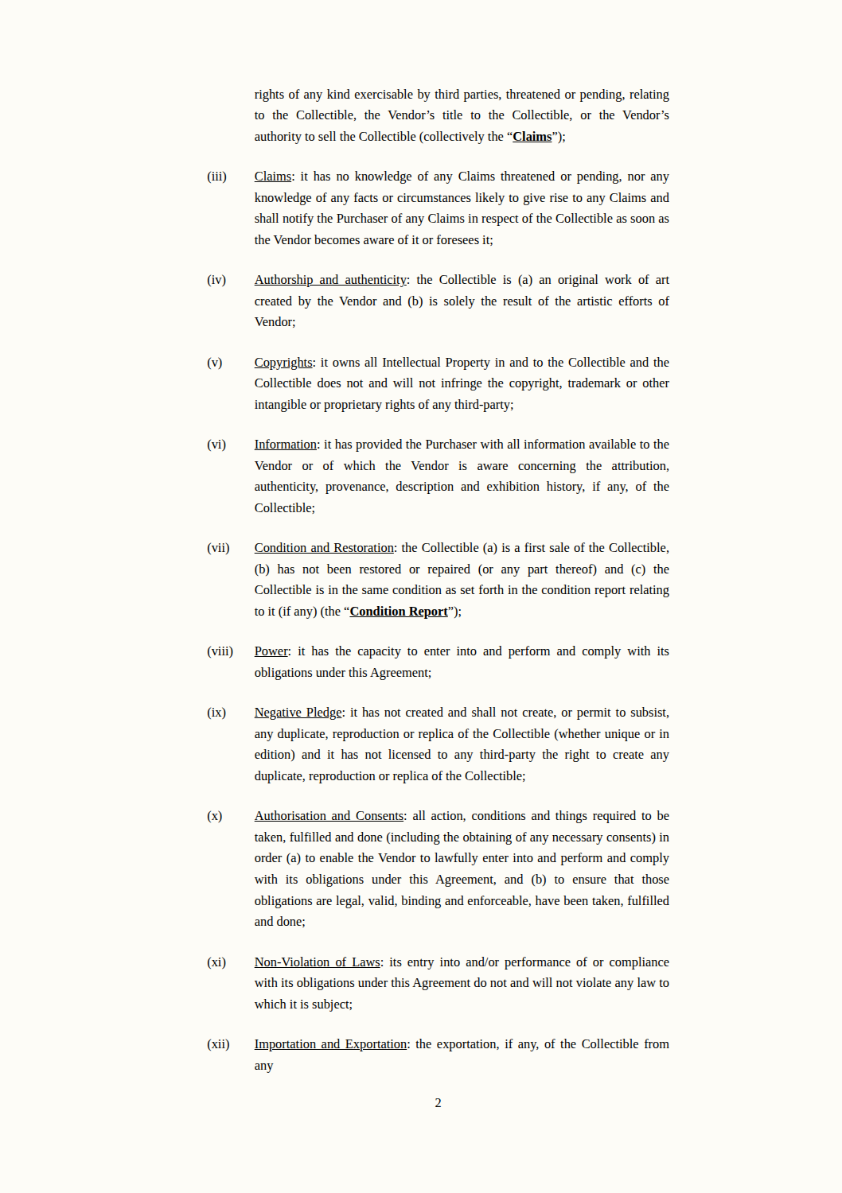rights of any kind exercisable by third parties, threatened or pending, relating to the Collectible, the Vendor’s title to the Collectible, or the Vendor’s authority to sell the Collectible (collectively the “Claims”);
(iii)
Claims: it has no knowledge of any Claims threatened or pending, nor any knowledge of any facts or circumstances likely to give rise to any Claims and shall notify the Purchaser of any Claims in respect of the Collectible as soon as the Vendor becomes aware of it or foresees it;
(iv)
Authorship and authenticity: the Collectible is (a) an original work of art created by the Vendor and (b) is solely the result of the artistic efforts of Vendor;
(v)
Copyrights: it owns all Intellectual Property in and to the Collectible and the Collectible does not and will not infringe the copyright, trademark or other intangible or proprietary rights of any third-party;
(vi)
Information: it has provided the Purchaser with all information available to the Vendor or of which the Vendor is aware concerning the attribution, authenticity, provenance, description and exhibition history, if any, of the Collectible;
(vii)
Condition and Restoration: the Collectible (a) is a first sale of the Collectible, (b) has not been restored or repaired (or any part thereof) and (c) the Collectible is in the same condition as set forth in the condition report relating to it (if any) (the “Condition Report”);
(viii)
Power: it has the capacity to enter into and perform and comply with its obligations under this Agreement;
(ix)
Negative Pledge: it has not created and shall not create, or permit to subsist, any duplicate, reproduction or replica of the Collectible (whether unique or in edition) and it has not licensed to any third-party the right to create any duplicate, reproduction or replica of the Collectible;
(x)
Authorisation and Consents: all action, conditions and things required to be taken, fulfilled and done (including the obtaining of any necessary consents) in order (a) to enable the Vendor to lawfully enter into and perform and comply with its obligations under this Agreement, and (b) to ensure that those obligations are legal, valid, binding and enforceable, have been taken, fulfilled and done;
(xi)
Non-Violation of Laws: its entry into and/or performance of or compliance with its obligations under this Agreement do not and will not violate any law to which it is subject;
(xii)
Importation and Exportation: the exportation, if any, of the Collectible from any
2